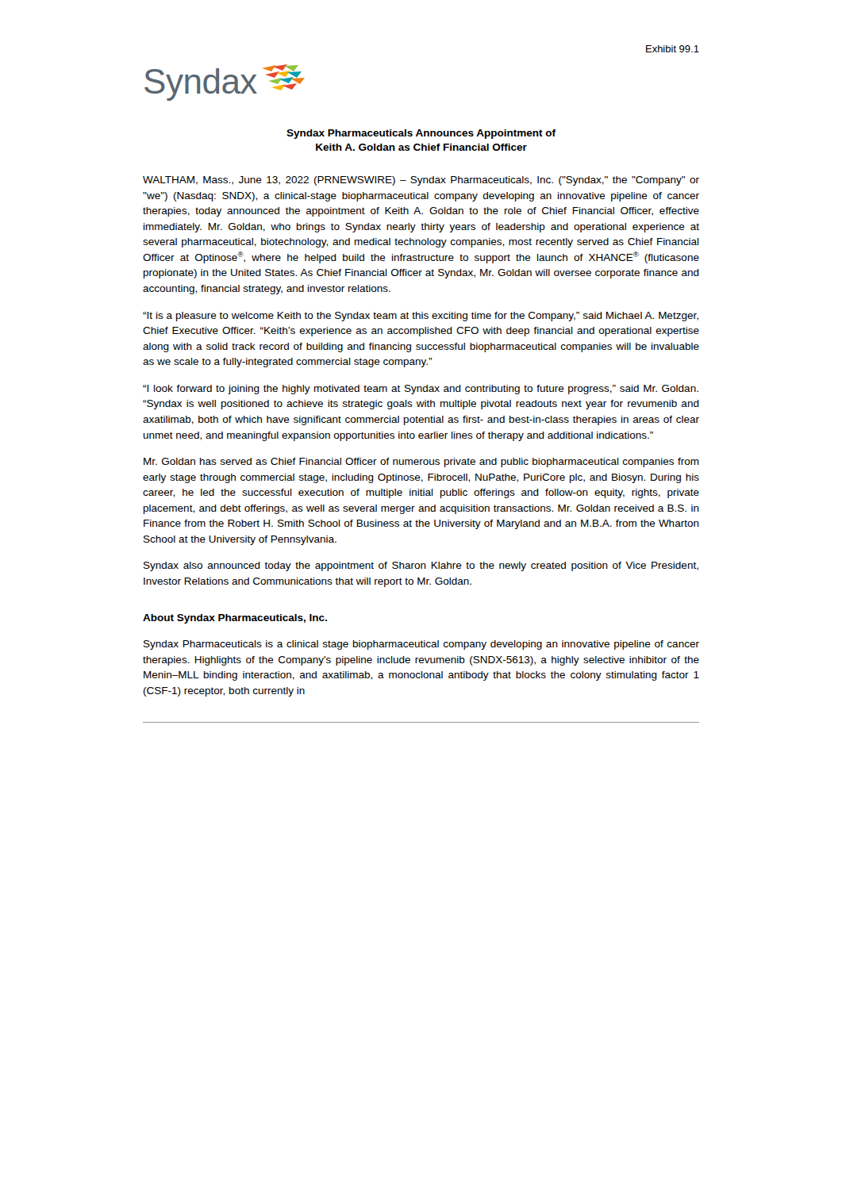Exhibit 99.1
Syndax
Syndax Pharmaceuticals Announces Appointment of
Keith A. Goldan as Chief Financial Officer
WALTHAM, Mass., June 13, 2022 (PRNEWSWIRE) – Syndax Pharmaceuticals, Inc. ("Syndax," the "Company" or "we") (Nasdaq: SNDX), a clinical-stage biopharmaceutical company developing an innovative pipeline of cancer therapies, today announced the appointment of Keith A. Goldan to the role of Chief Financial Officer, effective immediately. Mr. Goldan, who brings to Syndax nearly thirty years of leadership and operational experience at several pharmaceutical, biotechnology, and medical technology companies, most recently served as Chief Financial Officer at Optinose®, where he helped build the infrastructure to support the launch of XHANCE® (fluticasone propionate) in the United States. As Chief Financial Officer at Syndax, Mr. Goldan will oversee corporate finance and accounting, financial strategy, and investor relations.
“It is a pleasure to welcome Keith to the Syndax team at this exciting time for the Company,” said Michael A. Metzger, Chief Executive Officer. “Keith’s experience as an accomplished CFO with deep financial and operational expertise along with a solid track record of building and financing successful biopharmaceutical companies will be invaluable as we scale to a fully-integrated commercial stage company.”
“I look forward to joining the highly motivated team at Syndax and contributing to future progress,” said Mr. Goldan. “Syndax is well positioned to achieve its strategic goals with multiple pivotal readouts next year for revumenib and axatilimab, both of which have significant commercial potential as first- and best-in-class therapies in areas of clear unmet need, and meaningful expansion opportunities into earlier lines of therapy and additional indications.”
Mr. Goldan has served as Chief Financial Officer of numerous private and public biopharmaceutical companies from early stage through commercial stage, including Optinose, Fibrocell, NuPathe, PuriCore plc, and Biosyn. During his career, he led the successful execution of multiple initial public offerings and follow-on equity, rights, private placement, and debt offerings, as well as several merger and acquisition transactions. Mr. Goldan received a B.S. in Finance from the Robert H. Smith School of Business at the University of Maryland and an M.B.A. from the Wharton School at the University of Pennsylvania.
Syndax also announced today the appointment of Sharon Klahre to the newly created position of Vice President, Investor Relations and Communications that will report to Mr. Goldan.
About Syndax Pharmaceuticals, Inc.
Syndax Pharmaceuticals is a clinical stage biopharmaceutical company developing an innovative pipeline of cancer therapies. Highlights of the Company's pipeline include revumenib (SNDX-5613), a highly selective inhibitor of the Menin–MLL binding interaction, and axatilimab, a monoclonal antibody that blocks the colony stimulating factor 1 (CSF-1) receptor, both currently in